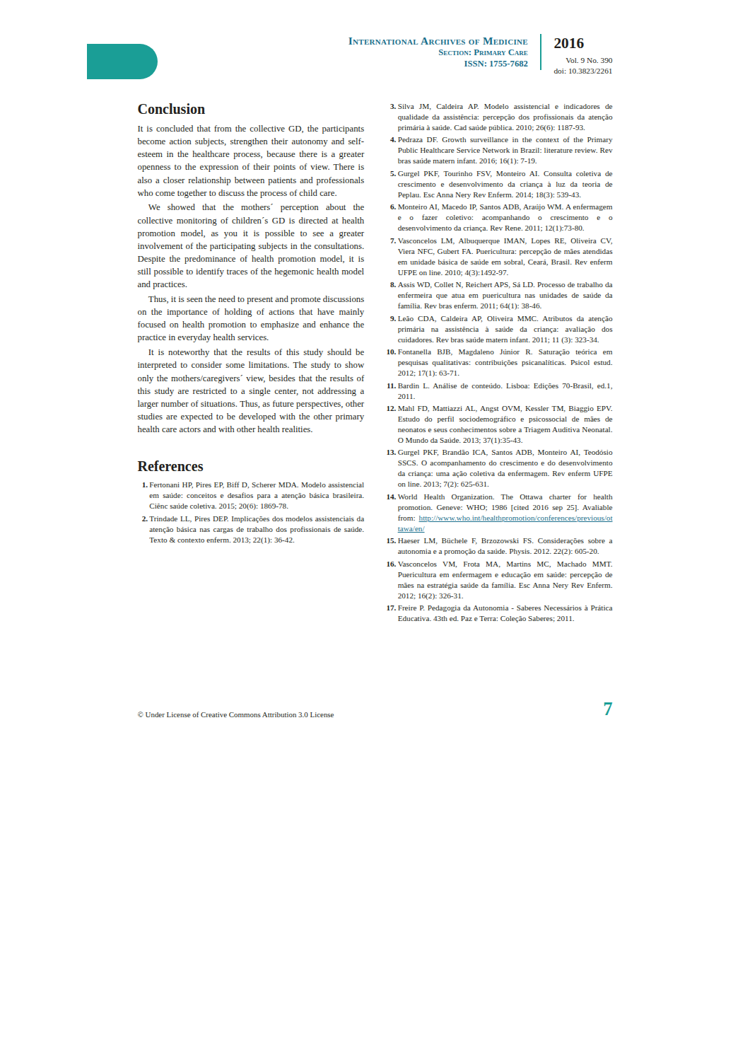International Archives of Medicine
Section: Primary Care
ISSN: 1755-7682
2016
Vol. 9 No. 390
doi: 10.3823/2261
Conclusion
It is concluded that from the collective GD, the participants become action subjects, strengthen their autonomy and self-esteem in the healthcare process, because there is a greater openness to the expression of their points of view. There is also a closer relationship between patients and professionals who come together to discuss the process of child care.
We showed that the mothers´ perception about the collective monitoring of children´s GD is directed at health promotion model, as you it is possible to see a greater involvement of the participating subjects in the consultations. Despite the predominance of health promotion model, it is still possible to identify traces of the hegemonic health model and practices.
Thus, it is seen the need to present and promote discussions on the importance of holding of actions that have mainly focused on health promotion to emphasize and enhance the practice in everyday health services.
It is noteworthy that the results of this study should be interpreted to consider some limitations. The study to show only the mothers/caregivers´ view, besides that the results of this study are restricted to a single center, not addressing a larger number of situations. Thus, as future perspectives, other studies are expected to be developed with the other primary health care actors and with other health realities.
References
Fertonani HP, Pires EP, Biff D, Scherer MDA. Modelo assistencial em saúde: conceitos e desafios para a atenção básica brasileira. Ciênc saúde coletiva. 2015; 20(6): 1869-78.
Trindade LL, Pires DEP. Implicações dos modelos assistenciais da atenção básica nas cargas de trabalho dos profissionais de saúde. Texto & contexto enferm. 2013; 22(1): 36-42.
Silva JM, Caldeira AP. Modelo assistencial e indicadores de qualidade da assistência: percepção dos profissionais da atenção primária à saúde. Cad saúde pública. 2010; 26(6): 1187-93.
Pedraza DF. Growth surveillance in the context of the Primary Public Healthcare Service Network in Brazil: literature review. Rev bras saúde matern infant. 2016; 16(1): 7-19.
Gurgel PKF, Tourinho FSV, Monteiro AI. Consulta coletiva de crescimento e desenvolvimento da criança à luz da teoria de Peplau. Esc Anna Nery Rev Enferm. 2014; 18(3): 539-43.
Monteiro AI, Macedo IP, Santos ADB, Araújo WM. A enfermagem e o fazer coletivo: acompanhando o crescimento e o desenvolvimento da criança. Rev Rene. 2011; 12(1):73-80.
Vasconcelos LM, Albuquerque IMAN, Lopes RE, Oliveira CV, Viera NFC, Gubert FA. Puericultura: percepção de mães atendidas em unidade básica de saúde em sobral, Ceará, Brasil. Rev enferm UFPE on line. 2010; 4(3):1492-97.
Assis WD, Collet N, Reichert APS, Sá LD. Processo de trabalho da enfermeira que atua em puericultura nas unidades de saúde da família. Rev bras enferm. 2011; 64(1): 38-46.
Leão CDA, Caldeira AP, Oliveira MMC. Atributos da atenção primária na assistência à saúde da criança: avaliação dos cuidadores. Rev bras saúde matern infant. 2011; 11 (3): 323-34.
Fontanella BJB, Magdaleno Júnior R. Saturação teórica em pesquisas qualitativas: contribuições psicanalíticas. Psicol estud. 2012; 17(1): 63-71.
Bardin L. Análise de conteúdo. Lisboa: Edições 70-Brasil, ed.1, 2011.
Mahl FD, Mattiazzi AL, Angst OVM, Kessler TM, Biaggio EPV. Estudo do perfil sociodemográfico e psicossocial de mães de neonatos e seus conhecimentos sobre a Triagem Auditiva Neonatal. O Mundo da Saúde. 2013; 37(1):35-43.
Gurgel PKF, Brandão ICA, Santos ADB, Monteiro AI, Teodósio SSCS. O acompanhamento do crescimento e do desenvolvimento da criança: uma ação coletiva da enfermagem. Rev enferm UFPE on line. 2013; 7(2): 625-631.
World Health Organization. The Ottawa charter for health promotion. Geneve: WHO; 1986 [cited 2016 sep 25]. Avaliable from: http://www.who.int/healthpromotion/conferences/previous/ottawa/en/
Haeser LM, Büchele F, Brzozowski FS. Considerações sobre a autonomia e a promoção da saúde. Physis. 2012. 22(2): 605-20.
Vasconcelos VM, Frota MA, Martins MC, Machado MMT. Puericultura em enfermagem e educação em saúde: percepção de mães na estratégia saúde da família. Esc Anna Nery Rev Enferm. 2012; 16(2): 326-31.
Freire P. Pedagogia da Autonomia - Saberes Necessários à Prática Educativa. 43th ed. Paz e Terra: Coleção Saberes; 2011.
© Under License of Creative Commons Attribution 3.0 License
7